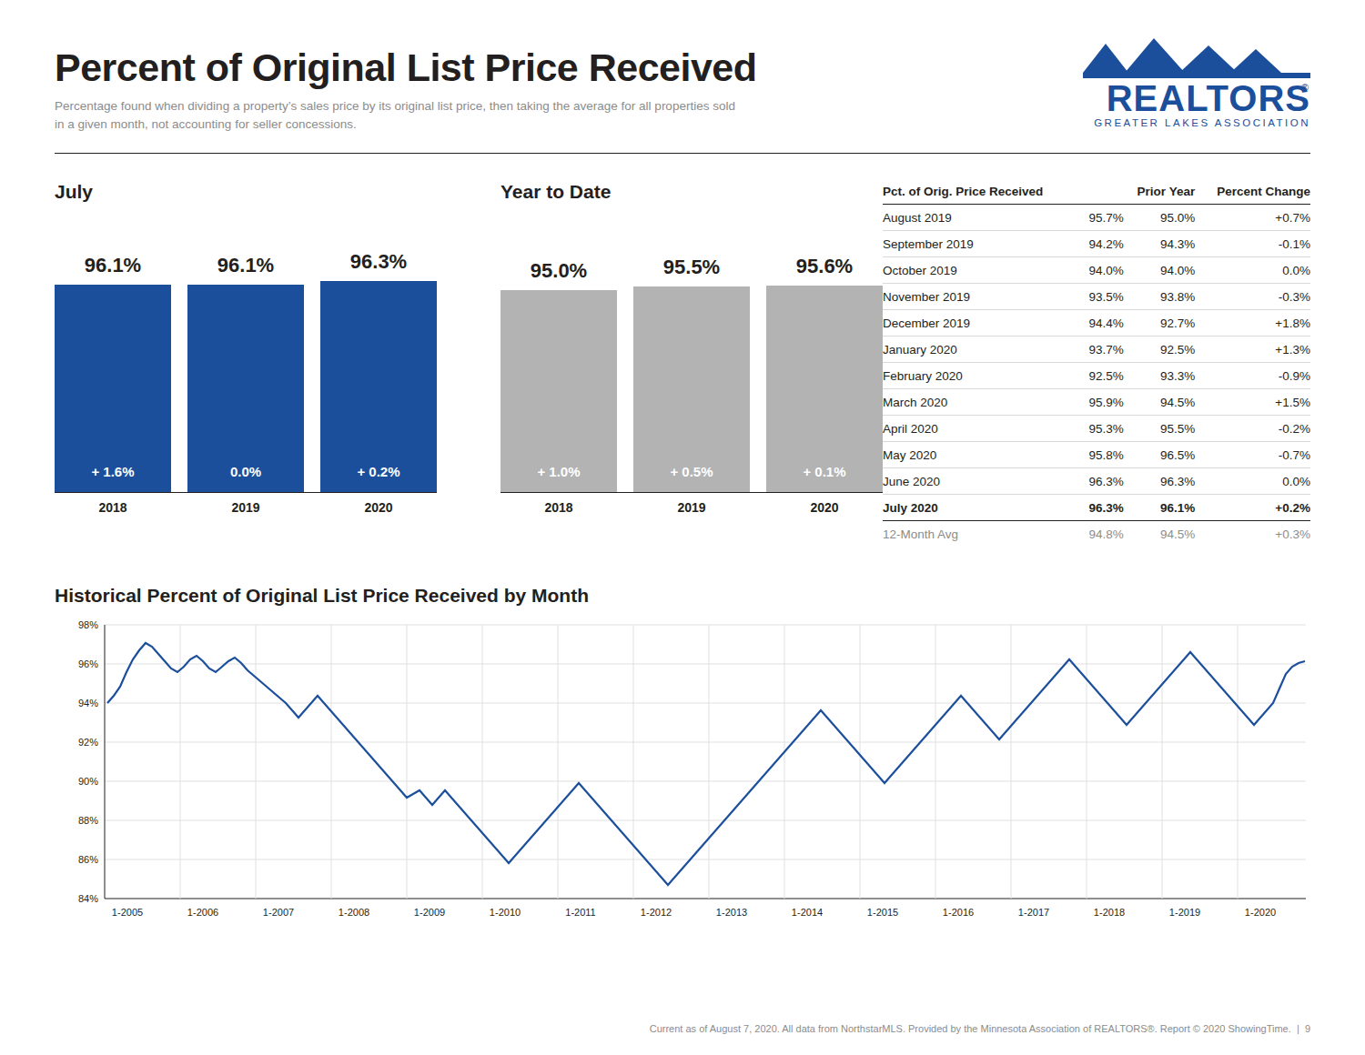Percent of Original List Price Received
Percentage found when dividing a property’s sales price by its original list price, then taking the average for all properties sold
in a given month, not accounting for seller concessions.
REALTORS ® GREATER LAKES ASSOCIATION
July
96.1%
+ 1.6%
96.1%
0.0%
96.3%
+ 0.2%
201820192020
Year to Date
95.0%
+ 1.0%
95.5%
+ 0.5%
95.6%
+ 0.1%
201820192020
| Pct. of Orig. Price Received | | Prior Year | Percent Change |
| --- | --- | --- | --- |
| August 2019 | 95.7% | 95.0% | +0.7% |
| September 2019 | 94.2% | 94.3% | -0.1% |
| October 2019 | 94.0% | 94.0% | 0.0% |
| November 2019 | 93.5% | 93.8% | -0.3% |
| December 2019 | 94.4% | 92.7% | +1.8% |
| January 2020 | 93.7% | 92.5% | +1.3% |
| February 2020 | 92.5% | 93.3% | -0.9% |
| March 2020 | 95.9% | 94.5% | +1.5% |
| April 2020 | 95.3% | 95.5% | -0.2% |
| May 2020 | 95.8% | 96.5% | -0.7% |
| June 2020 | 96.3% | 96.3% | 0.0% |
| July 2020 | 96.3% | 96.1% | +0.2% |
| 12-Month Avg | 94.8% | 94.5% | +0.3% |
Historical Percent of Original List Price Received by Month
98% 96% 94% 92% 90% 88% 86% 84% 1-2005 1-2006 1-2007 1-2008 1-2009 1-2010 1-2011 1-2012 1-2013 1-2014 1-2015 1-2016 1-2017 1-2018 1-2019 1-2020
Current as of August 7, 2020. All data from NorthstarMLS. Provided by the Minnesota Association of REALTORS®. Report © 2020 ShowingTime. | 9